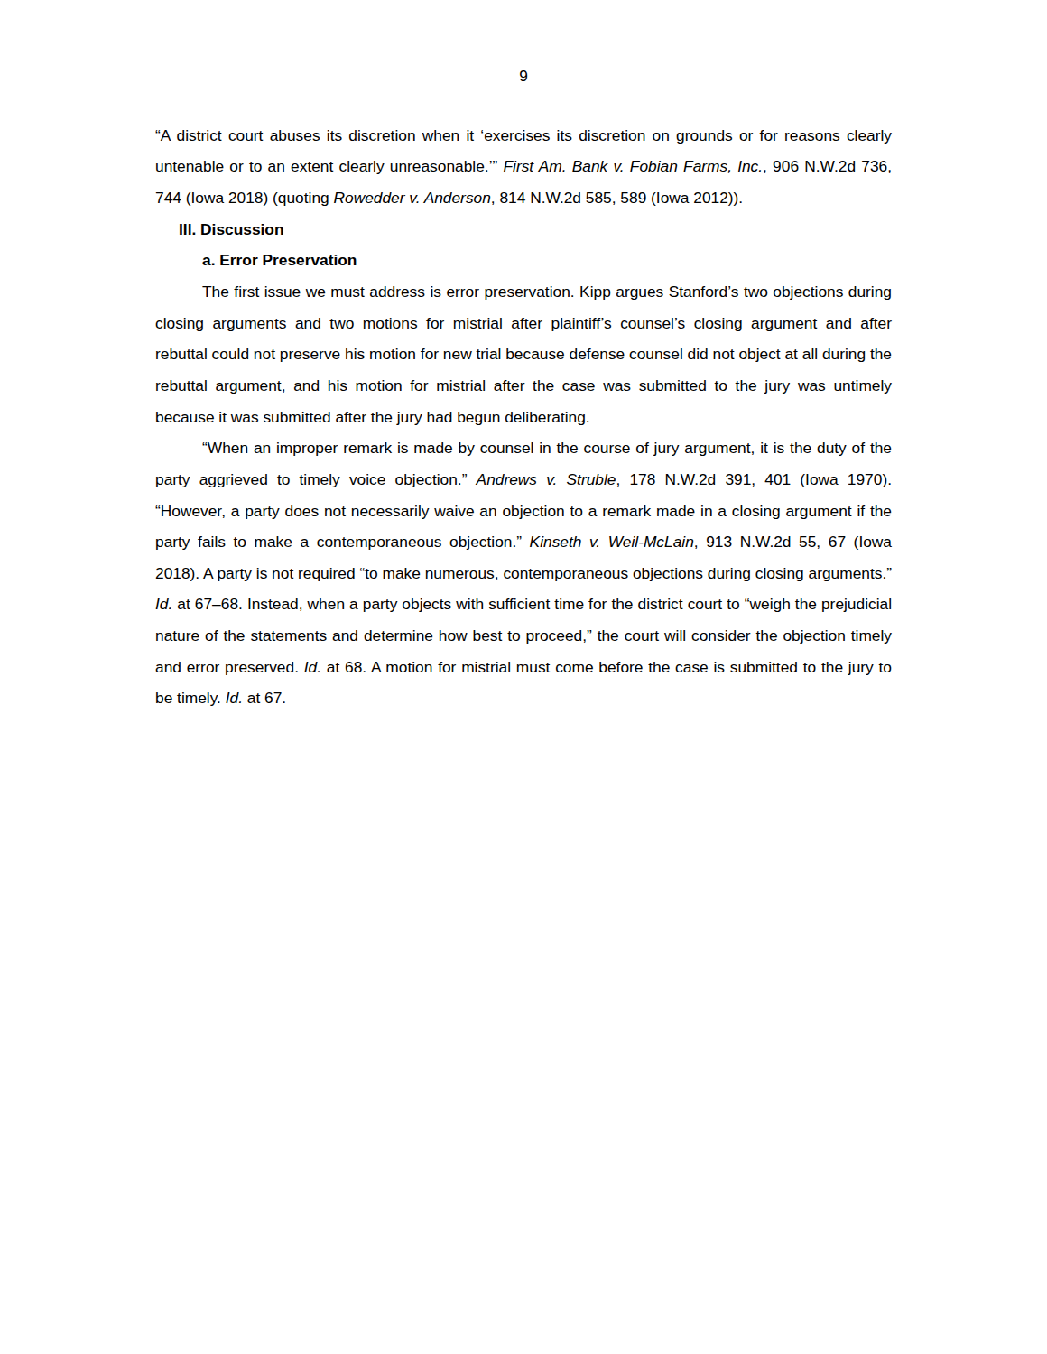9
“A district court abuses its discretion when it ‘exercises its discretion on grounds or for reasons clearly untenable or to an extent clearly unreasonable.’” First Am. Bank v. Fobian Farms, Inc., 906 N.W.2d 736, 744 (Iowa 2018) (quoting Rowedder v. Anderson, 814 N.W.2d 585, 589 (Iowa 2012)).
III. Discussion
a. Error Preservation
The first issue we must address is error preservation. Kipp argues Stanford’s two objections during closing arguments and two motions for mistrial after plaintiff’s counsel’s closing argument and after rebuttal could not preserve his motion for new trial because defense counsel did not object at all during the rebuttal argument, and his motion for mistrial after the case was submitted to the jury was untimely because it was submitted after the jury had begun deliberating.
“When an improper remark is made by counsel in the course of jury argument, it is the duty of the party aggrieved to timely voice objection.” Andrews v. Struble, 178 N.W.2d 391, 401 (Iowa 1970). “However, a party does not necessarily waive an objection to a remark made in a closing argument if the party fails to make a contemporaneous objection.” Kinseth v. Weil-McLain, 913 N.W.2d 55, 67 (Iowa 2018). A party is not required “to make numerous, contemporaneous objections during closing arguments.” Id. at 67–68. Instead, when a party objects with sufficient time for the district court to “weigh the prejudicial nature of the statements and determine how best to proceed,” the court will consider the objection timely and error preserved. Id. at 68. A motion for mistrial must come before the case is submitted to the jury to be timely. Id. at 67.